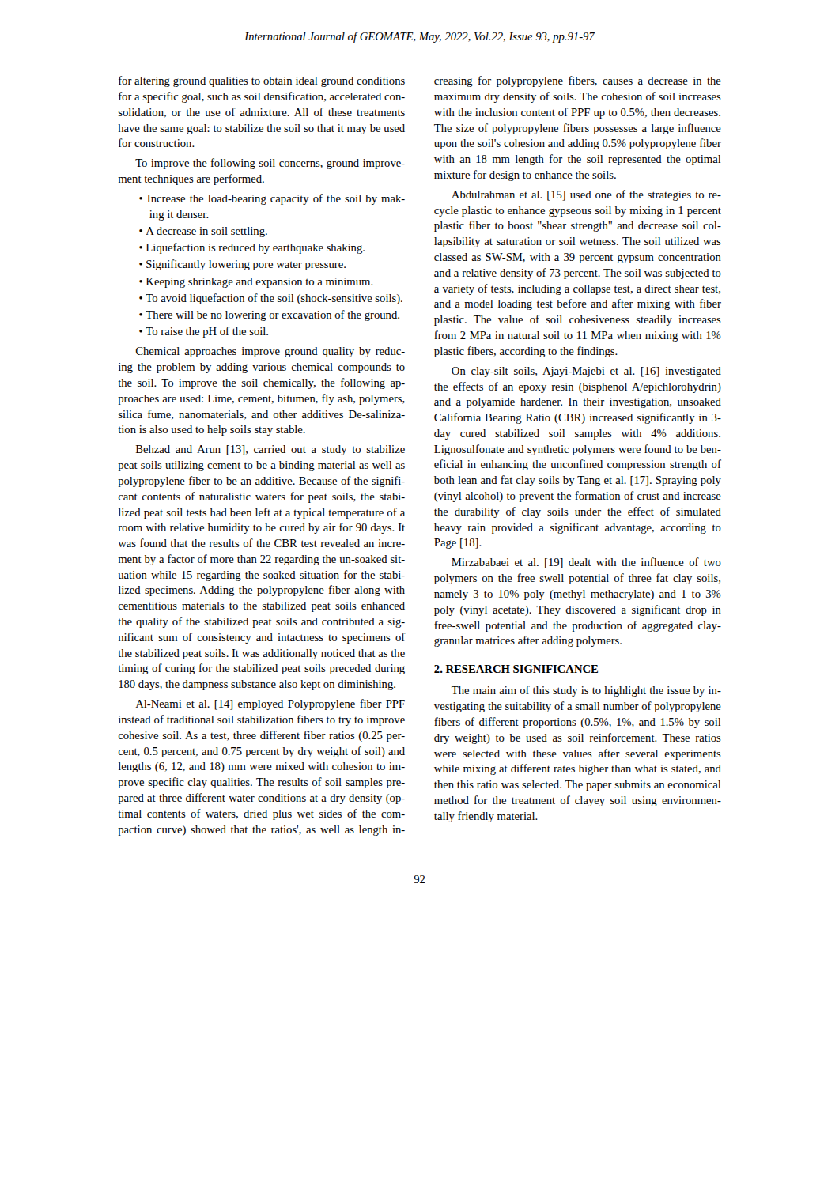International Journal of GEOMATE, May, 2022, Vol.22, Issue 93, pp.91-97
for altering ground qualities to obtain ideal ground conditions for a specific goal, such as soil densification, accelerated consolidation, or the use of admixture. All of these treatments have the same goal: to stabilize the soil so that it may be used for construction.
To improve the following soil concerns, ground improvement techniques are performed.
Increase the load-bearing capacity of the soil by making it denser.
A decrease in soil settling.
Liquefaction is reduced by earthquake shaking.
Significantly lowering pore water pressure.
Keeping shrinkage and expansion to a minimum.
To avoid liquefaction of the soil (shock-sensitive soils).
There will be no lowering or excavation of the ground.
To raise the pH of the soil.
Chemical approaches improve ground quality by reducing the problem by adding various chemical compounds to the soil. To improve the soil chemically, the following approaches are used: Lime, cement, bitumen, fly ash, polymers, silica fume, nanomaterials, and other additives De-salinization is also used to help soils stay stable.
Behzad and Arun [13], carried out a study to stabilize peat soils utilizing cement to be a binding material as well as polypropylene fiber to be an additive. Because of the significant contents of naturalistic waters for peat soils, the stabilized peat soil tests had been left at a typical temperature of a room with relative humidity to be cured by air for 90 days. It was found that the results of the CBR test revealed an increment by a factor of more than 22 regarding the un-soaked situation while 15 regarding the soaked situation for the stabilized specimens. Adding the polypropylene fiber along with cementitious materials to the stabilized peat soils enhanced the quality of the stabilized peat soils and contributed a significant sum of consistency and intactness to specimens of the stabilized peat soils. It was additionally noticed that as the timing of curing for the stabilized peat soils preceded during 180 days, the dampness substance also kept on diminishing.
Al-Neami et al. [14] employed Polypropylene fiber PPF instead of traditional soil stabilization fibers to try to improve cohesive soil. As a test, three different fiber ratios (0.25 percent, 0.5 percent, and 0.75 percent by dry weight of soil) and lengths (6, 12, and 18) mm were mixed with cohesion to improve specific clay qualities. The results of soil samples prepared at three different water conditions at a dry density (optimal contents of waters, dried plus wet sides of the compaction curve) showed that the ratios', as well as length increasing for polypropylene fibers, causes a decrease in the maximum dry density of soils. The cohesion of soil increases with the inclusion content of PPF up to 0.5%, then decreases. The size of polypropylene fibers possesses a large influence upon the soil's cohesion and adding 0.5% polypropylene fiber with an 18 mm length for the soil represented the optimal mixture for design to enhance the soils.
Abdulrahman et al. [15] used one of the strategies to recycle plastic to enhance gypseous soil by mixing in 1 percent plastic fiber to boost "shear strength" and decrease soil collapsibility at saturation or soil wetness. The soil utilized was classed as SW-SM, with a 39 percent gypsum concentration and a relative density of 73 percent. The soil was subjected to a variety of tests, including a collapse test, a direct shear test, and a model loading test before and after mixing with fiber plastic. The value of soil cohesiveness steadily increases from 2 MPa in natural soil to 11 MPa when mixing with 1% plastic fibers, according to the findings.
On clay-silt soils, Ajayi-Majebi et al. [16] investigated the effects of an epoxy resin (bisphenol A/epichlorohydrin) and a polyamide hardener. In their investigation, unsoaked California Bearing Ratio (CBR) increased significantly in 3-day cured stabilized soil samples with 4% additions. Lignosulfonate and synthetic polymers were found to be beneficial in enhancing the unconfined compression strength of both lean and fat clay soils by Tang et al. [17]. Spraying poly (vinyl alcohol) to prevent the formation of crust and increase the durability of clay soils under the effect of simulated heavy rain provided a significant advantage, according to Page [18].
Mirzababaei et al. [19] dealt with the influence of two polymers on the free swell potential of three fat clay soils, namely 3 to 10% poly (methyl methacrylate) and 1 to 3% poly (vinyl acetate). They discovered a significant drop in free-swell potential and the production of aggregated clay-granular matrices after adding polymers.
2. RESEARCH SIGNIFICANCE
The main aim of this study is to highlight the issue by investigating the suitability of a small number of polypropylene fibers of different proportions (0.5%, 1%, and 1.5% by soil dry weight) to be used as soil reinforcement. These ratios were selected with these values after several experiments while mixing at different rates higher than what is stated, and then this ratio was selected. The paper submits an economical method for the treatment of clayey soil using environmentally friendly material.
92